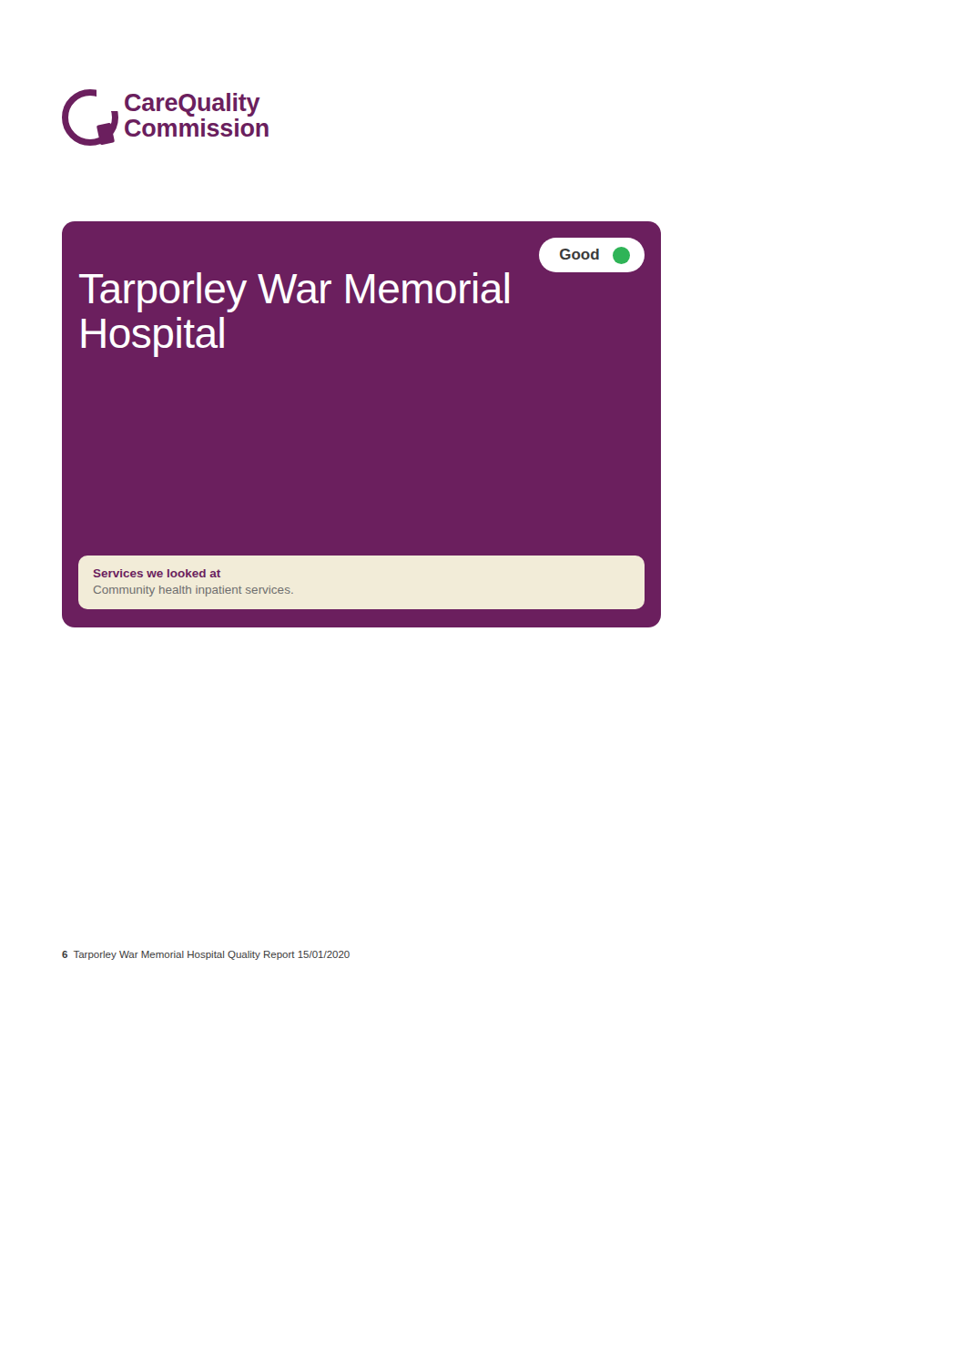CareQuality Commission
Good
Tarporley War Memorial Hospital
Services we looked at
Community health inpatient services.
6 Tarporley War Memorial Hospital Quality Report 15/01/2020